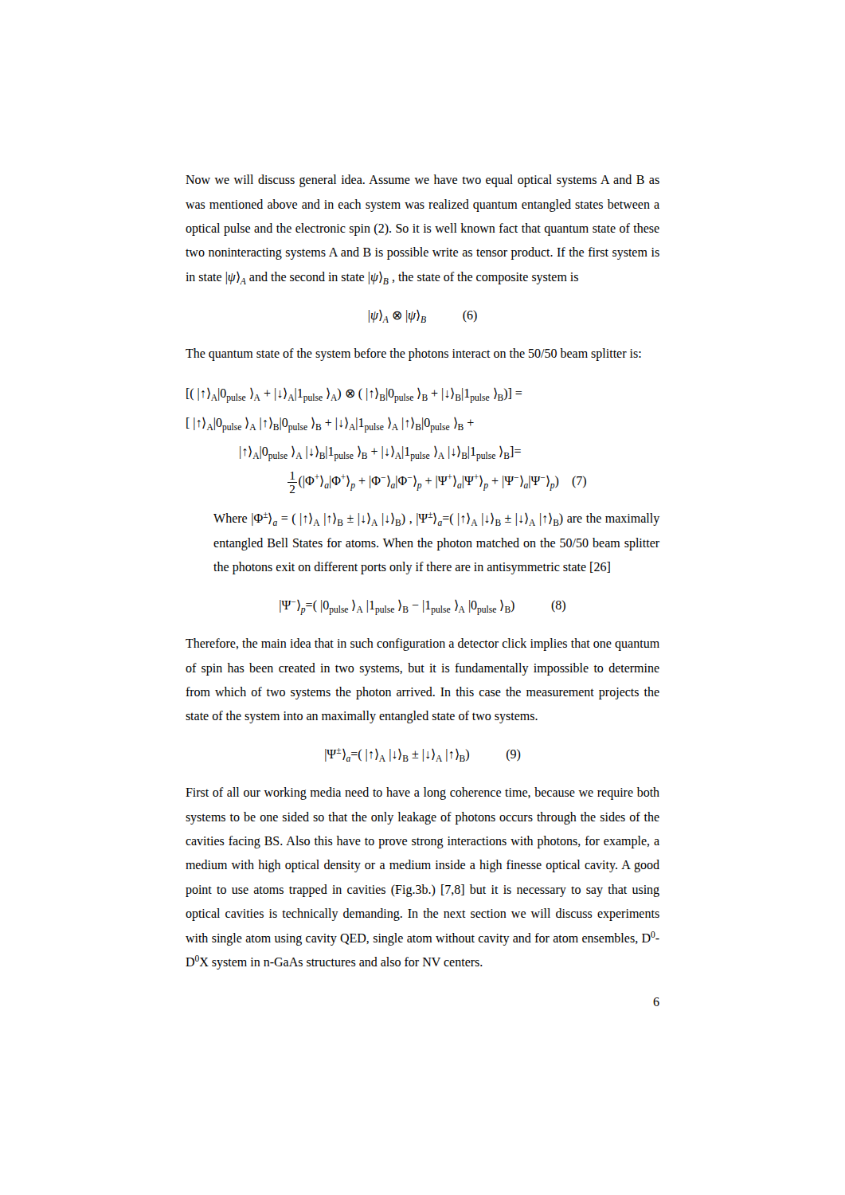Now we will discuss general idea. Assume we have two equal optical systems A and B as was mentioned above and in each system was realized quantum entangled states between a optical pulse and the electronic spin (2). So it is well known fact that quantum state of these two noninteracting systems A and B is possible write as tensor product. If the first system is in state |ψ⟩A and the second in state |ψ⟩B , the state of the composite system is
|ψ⟩A ⊗ |ψ⟩B (6)
The quantum state of the system before the photons interact on the 50/50 beam splitter is:
[( |↑⟩A|0pulse ⟩A + |↓⟩A|1pulse ⟩A) ⊗ ( |↑⟩B|0pulse ⟩B + |↓⟩B|1pulse ⟩B)] = [ |↑⟩A|0pulse ⟩A |↑⟩B|0pulse ⟩B + |↓⟩A|1pulse ⟩A |↑⟩B|0pulse ⟩B + |↑⟩A|0pulse ⟩A |↓⟩B|1pulse ⟩B + |↓⟩A|1pulse ⟩A |↓⟩B|1pulse ⟩B]= 12(|Φ+⟩a|Φ+⟩p + |Φ−⟩a|Φ−⟩p + |Ψ+⟩a|Ψ+⟩p + |Ψ−⟩a|Ψ−⟩p) (7)
Where |Φ±⟩a = ( |↑⟩A |↑⟩B ± |↓⟩A |↓⟩B) , |Ψ±⟩a=( |↑⟩A |↓⟩B ± |↓⟩A |↑⟩B) are the maximally entangled Bell States for atoms. When the photon matched on the 50/50 beam splitter the photons exit on different ports only if there are in antisymmetric state [26]
|Ψ−⟩p=( |0pulse ⟩A |1pulse ⟩B − |1pulse ⟩A |0pulse ⟩B) (8)
Therefore, the main idea that in such configuration a detector click implies that one quantum of spin has been created in two systems, but it is fundamentally impossible to determine from which of two systems the photon arrived. In this case the measurement projects the state of the system into an maximally entangled state of two systems.
|Ψ±⟩a=( |↑⟩A |↓⟩B ± |↓⟩A |↑⟩B) (9)
First of all our working media need to have a long coherence time, because we require both systems to be one sided so that the only leakage of photons occurs through the sides of the cavities facing BS. Also this have to prove strong interactions with photons, for example, a medium with high optical density or a medium inside a high finesse optical cavity. A good point to use atoms trapped in cavities (Fig.3b.) [7,8] but it is necessary to say that using optical cavities is technically demanding. In the next section we will discuss experiments with single atom using cavity QED, single atom without cavity and for atom ensembles, D0-D0X system in n-GaAs structures and also for NV centers.
6